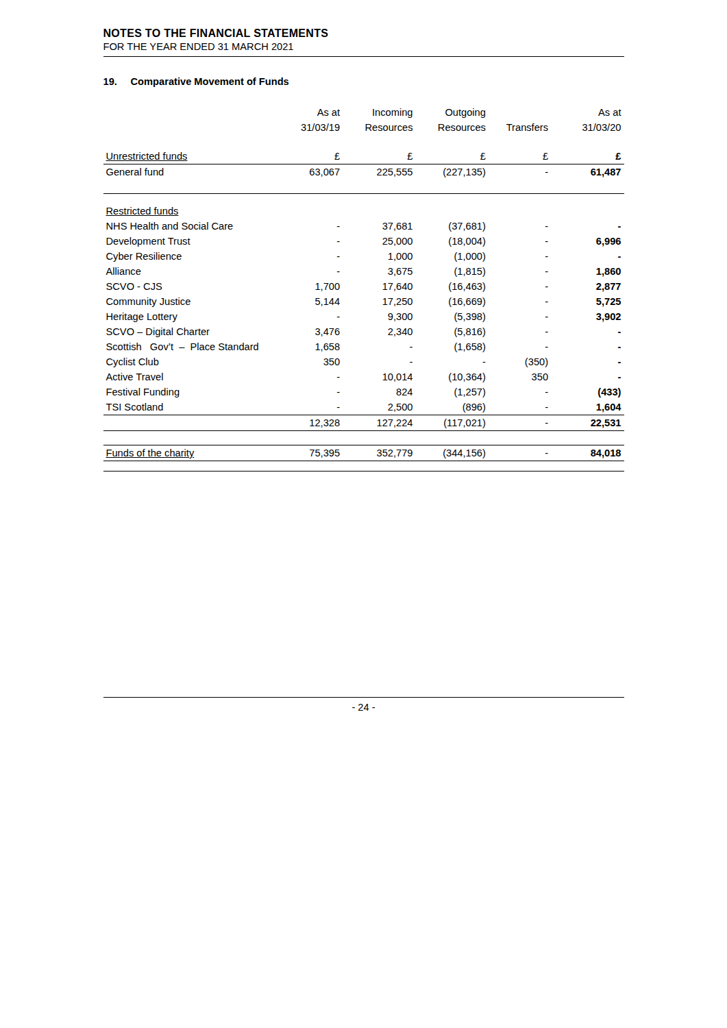NOTES TO THE FINANCIAL STATEMENTS
FOR THE YEAR ENDED 31 MARCH 2021
19. Comparative Movement of Funds
| | As at | Incoming | Outgoing | | As at |
| --- | --- | --- | --- | --- | --- |
| | 31/03/19 | Resources | Resources | Transfers | 31/03/20 |
| Unrestricted funds | £ | £ | £ | £ | £ |
| General fund | 63,067 | 225,555 | (227,135) | - | 61,487 |
| Restricted funds | | | | | |
| NHS Health and Social Care | - | 37,681 | (37,681) | - | - |
| Development Trust | - | 25,000 | (18,004) | - | 6,996 |
| Cyber Resilience | - | 1,000 | (1,000) | - | - |
| Alliance | - | 3,675 | (1,815) | - | 1,860 |
| SCVO - CJS | 1,700 | 17,640 | (16,463) | - | 2,877 |
| Community Justice | 5,144 | 17,250 | (16,669) | - | 5,725 |
| Heritage Lottery | - | 9,300 | (5,398) | - | 3,902 |
| SCVO – Digital Charter | 3,476 | 2,340 | (5,816) | - | - |
| Scottish Gov’t – Place Standard | 1,658 | - | (1,658) | - | - |
| Cyclist Club | 350 | - | - | (350) | - |
| Active Travel | - | 10,014 | (10,364) | 350 | - |
| Festival Funding | - | 824 | (1,257) | - | (433) |
| TSI Scotland | - | 2,500 | (896) | - | 1,604 |
| | 12,328 | 127,224 | (117,021) | - | 22,531 |
| Funds of the charity | 75,395 | 352,779 | (344,156) | - | 84,018 |
- 24 -